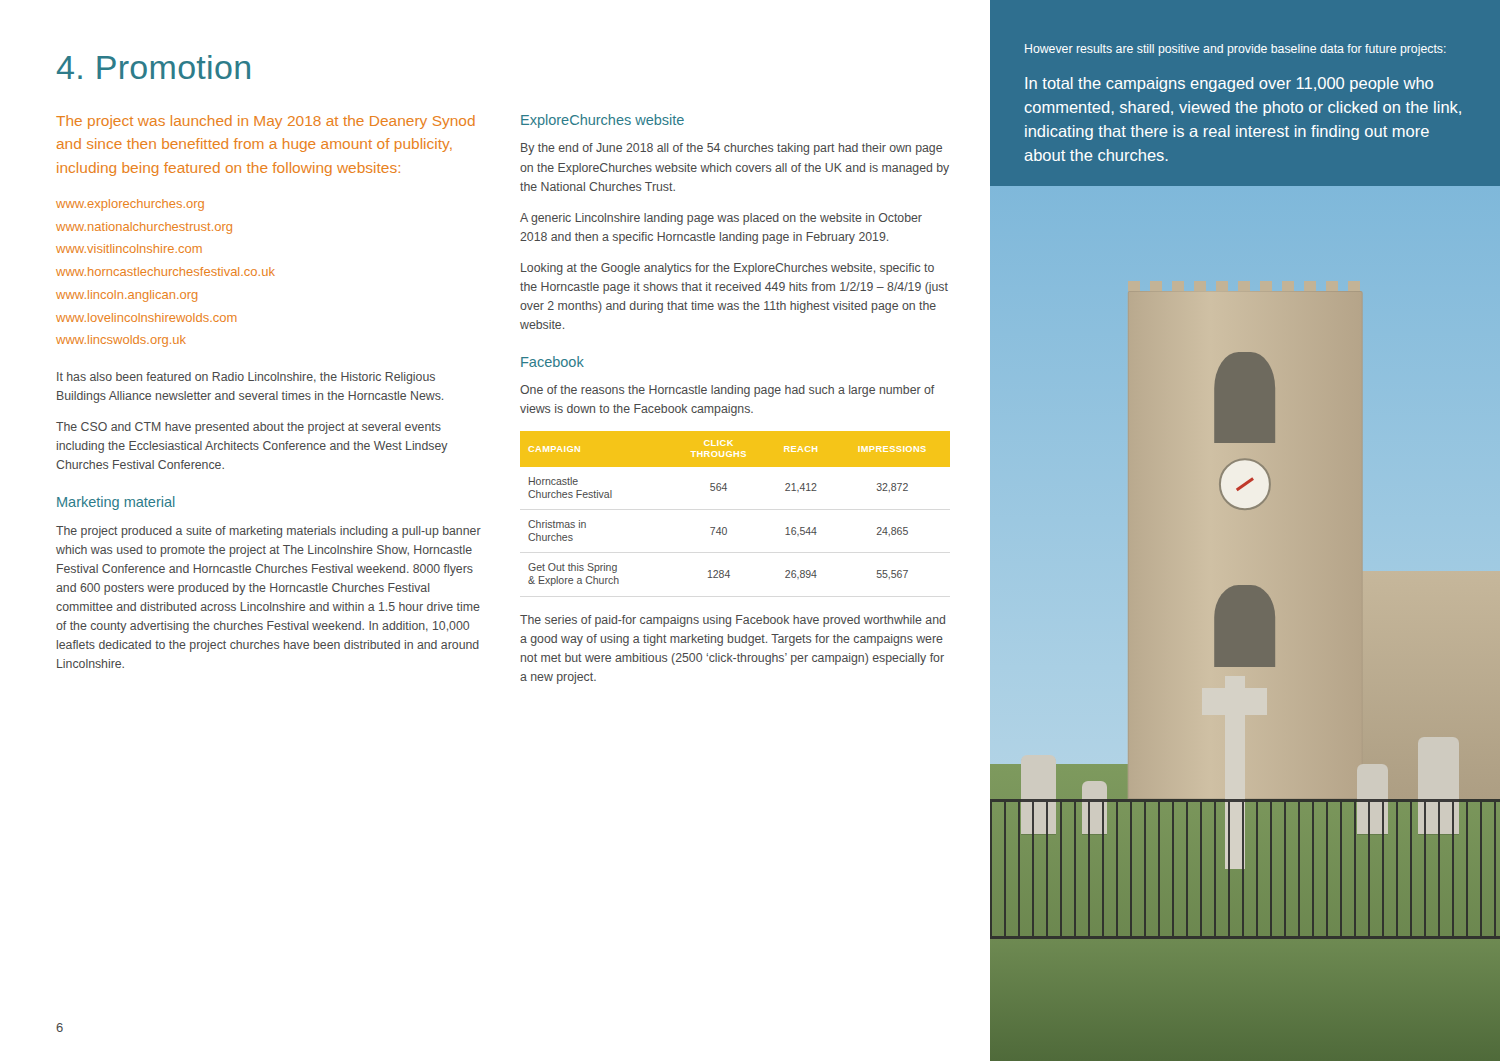4. Promotion
The project was launched in May 2018 at the Deanery Synod and since then benefitted from a huge amount of publicity, including being featured on the following websites:
www.explorechurches.org
www.nationalchurchestrust.org
www.visitlincolnshire.com
www.horncastlechurchesfestival.co.uk
www.lincoln.anglican.org
www.lovelincolnshirewolds.com
www.lincswolds.org.uk
It has also been featured on Radio Lincolnshire, the Historic Religious Buildings Alliance newsletter and several times in the Horncastle News.
The CSO and CTM have presented about the project at several events including the Ecclesiastical Architects Conference and the West Lindsey Churches Festival Conference.
Marketing material
The project produced a suite of marketing materials including a pull-up banner which was used to promote the project at The Lincolnshire Show, Horncastle Festival Conference and Horncastle Churches Festival weekend. 8000 flyers and 600 posters were produced by the Horncastle Churches Festival committee and distributed across Lincolnshire and within a 1.5 hour drive time of the county advertising the churches Festival weekend. In addition, 10,000 leaflets dedicated to the project churches have been distributed in and around Lincolnshire.
ExploreChurches website
By the end of June 2018 all of the 54 churches taking part had their own page on the ExploreChurches website which covers all of the UK and is managed by the National Churches Trust.
A generic Lincolnshire landing page was placed on the website in October 2018 and then a specific Horncastle landing page in February 2019.
Looking at the Google analytics for the ExploreChurches website, specific to the Horncastle page it shows that it received 449 hits from 1/2/19 – 8/4/19 (just over 2 months) and during that time was the 11th highest visited page on the website.
Facebook
One of the reasons the Horncastle landing page had such a large number of views is down to the Facebook campaigns.
| Campaign | Click throughs | Reach | Impressions |
| --- | --- | --- | --- |
| Horncastle Churches Festival | 564 | 21,412 | 32,872 |
| Christmas in Churches | 740 | 16,544 | 24,865 |
| Get Out this Spring & Explore a Church | 1284 | 26,894 | 55,567 |
The series of paid-for campaigns using Facebook have proved worthwhile and a good way of using a tight marketing budget. Targets for the campaigns were not met but were ambitious (2500 ‘click-throughs’ per campaign) especially for a new project.
6
However results are still positive and provide baseline data for future projects:
In total the campaigns engaged over 11,000 people who commented, shared, viewed the photo or clicked on the link, indicating that there is a real interest in finding out more about the churches.